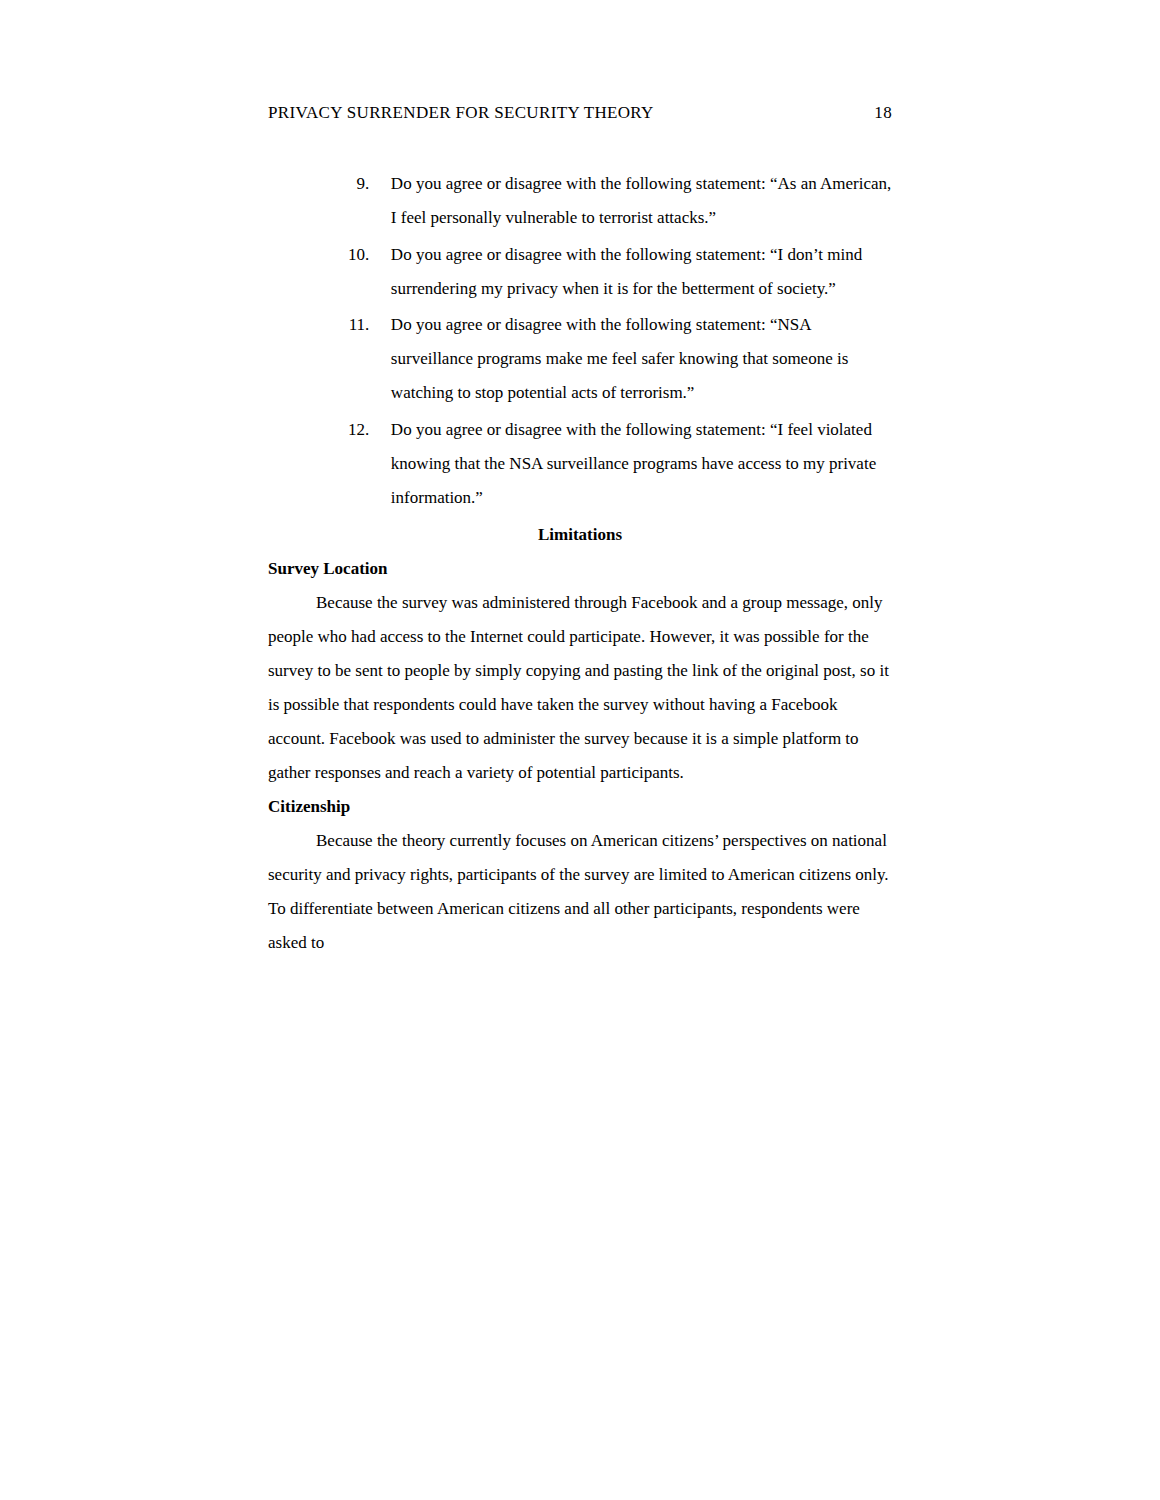Privacy Surrender for Security Theory 18
Do you agree or disagree with the following statement: “As an American, I feel personally vulnerable to terrorist attacks.”
Do you agree or disagree with the following statement: “I don’t mind surrendering my privacy when it is for the betterment of society.”
Do you agree or disagree with the following statement: “NSA surveillance programs make me feel safer knowing that someone is watching to stop potential acts of terrorism.”
Do you agree or disagree with the following statement: “I feel violated knowing that the NSA surveillance programs have access to my private information.”
Limitations
Survey Location
Because the survey was administered through Facebook and a group message, only people who had access to the Internet could participate. However, it was possible for the survey to be sent to people by simply copying and pasting the link of the original post, so it is possible that respondents could have taken the survey without having a Facebook account. Facebook was used to administer the survey because it is a simple platform to gather responses and reach a variety of potential participants.
Citizenship
Because the theory currently focuses on American citizens’ perspectives on national security and privacy rights, participants of the survey are limited to American citizens only. To differentiate between American citizens and all other participants, respondents were asked to